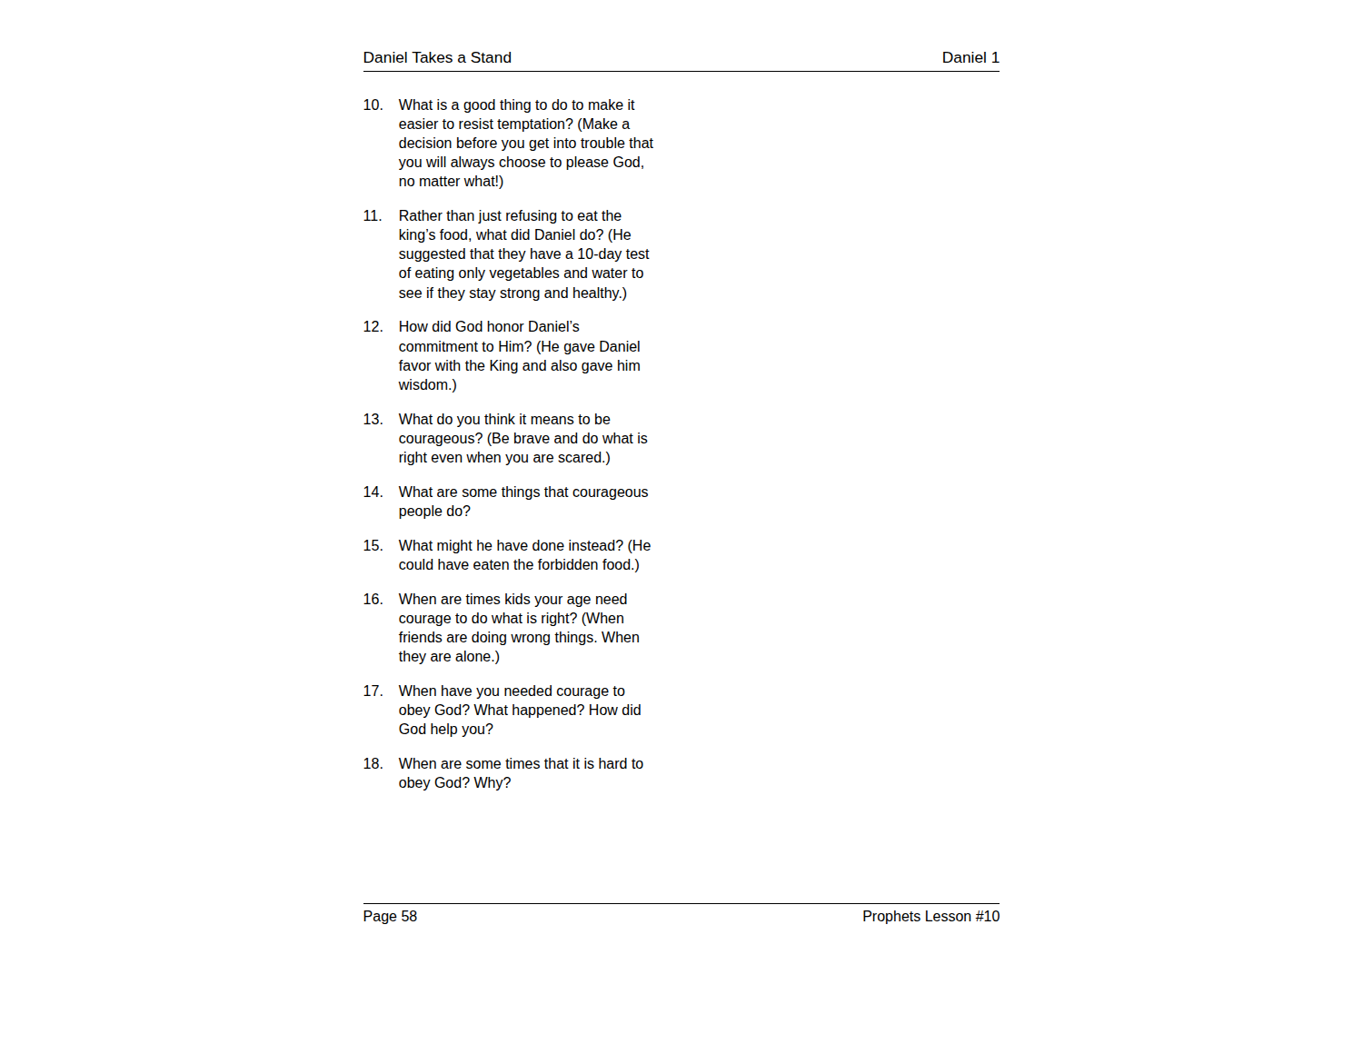Daniel Takes a Stand Daniel 1
10. What is a good thing to do to make it easier to resist temptation? (Make a decision before you get into trouble that you will always choose to please God, no matter what!)
11. Rather than just refusing to eat the king’s food, what did Daniel do? (He suggested that they have a 10-day test of eating only vegetables and water to see if they stay strong and healthy.)
12. How did God honor Daniel’s commitment to Him? (He gave Daniel favor with the King and also gave him wisdom.)
13. What do you think it means to be courageous? (Be brave and do what is right even when you are scared.)
14. What are some things that courageous people do?
15. What might he have done instead? (He could have eaten the forbidden food.)
16. When are times kids your age need courage to do what is right? (When friends are doing wrong things. When they are alone.)
17. When have you needed courage to obey God? What happened? How did God help you?
18. When are some times that it is hard to obey God? Why?
Page 58 Prophets Lesson #10